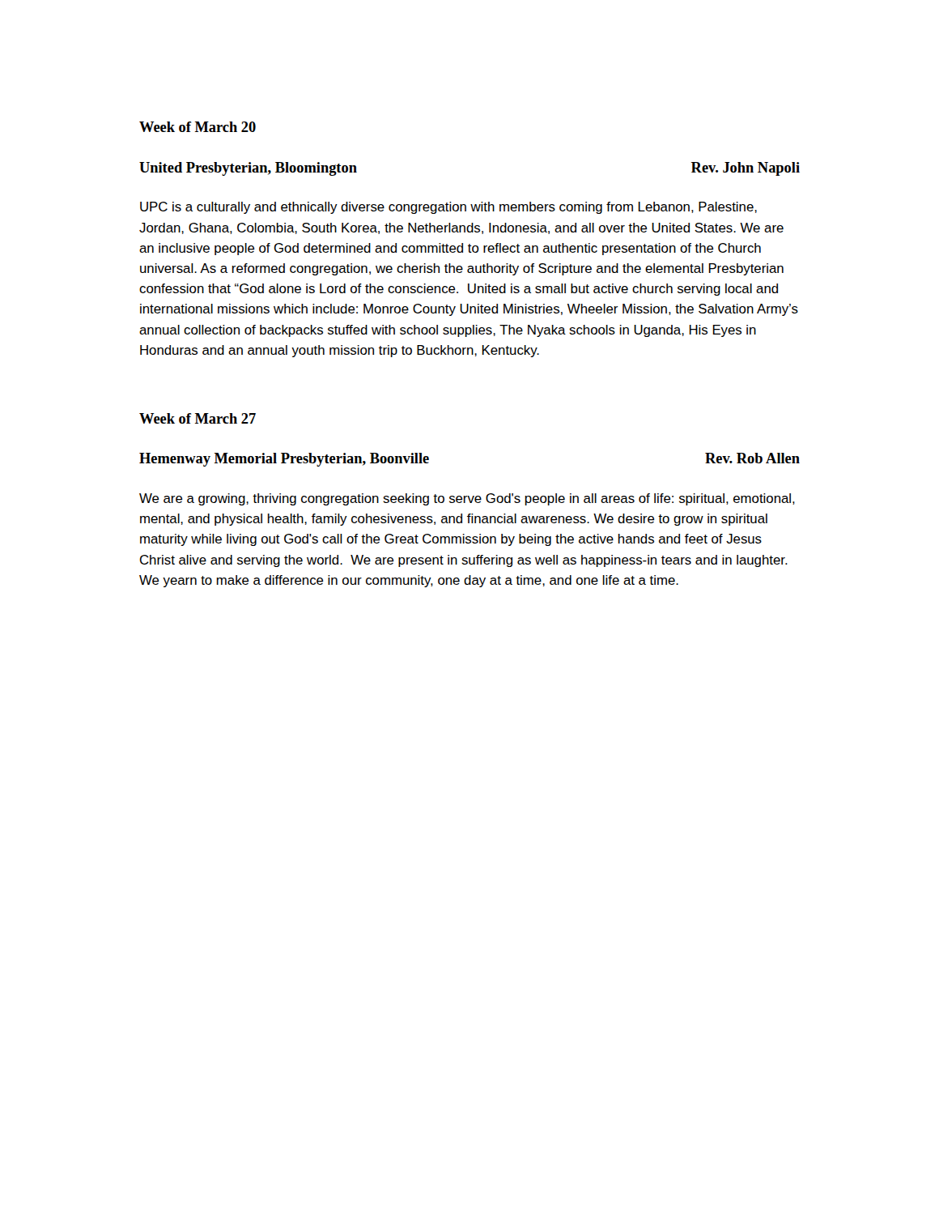Week of March 20
United Presbyterian, Bloomington Rev. John Napoli
UPC is a culturally and ethnically diverse congregation with members coming from Lebanon, Palestine, Jordan, Ghana, Colombia, South Korea, the Netherlands, Indonesia, and all over the United States. We are an inclusive people of God determined and committed to reflect an authentic presentation of the Church universal. As a reformed congregation, we cherish the authority of Scripture and the elemental Presbyterian confession that “God alone is Lord of the conscience. United is a small but active church serving local and international missions which include: Monroe County United Ministries, Wheeler Mission, the Salvation Army’s annual collection of backpacks stuffed with school supplies, The Nyaka schools in Uganda, His Eyes in Honduras and an annual youth mission trip to Buckhorn, Kentucky.
Week of March 27
Hemenway Memorial Presbyterian, Boonville Rev. Rob Allen
We are a growing, thriving congregation seeking to serve God's people in all areas of life: spiritual, emotional, mental, and physical health, family cohesiveness, and financial awareness. We desire to grow in spiritual maturity while living out God's call of the Great Commission by being the active hands and feet of Jesus Christ alive and serving the world. We are present in suffering as well as happiness-in tears and in laughter. We yearn to make a difference in our community, one day at a time, and one life at a time.